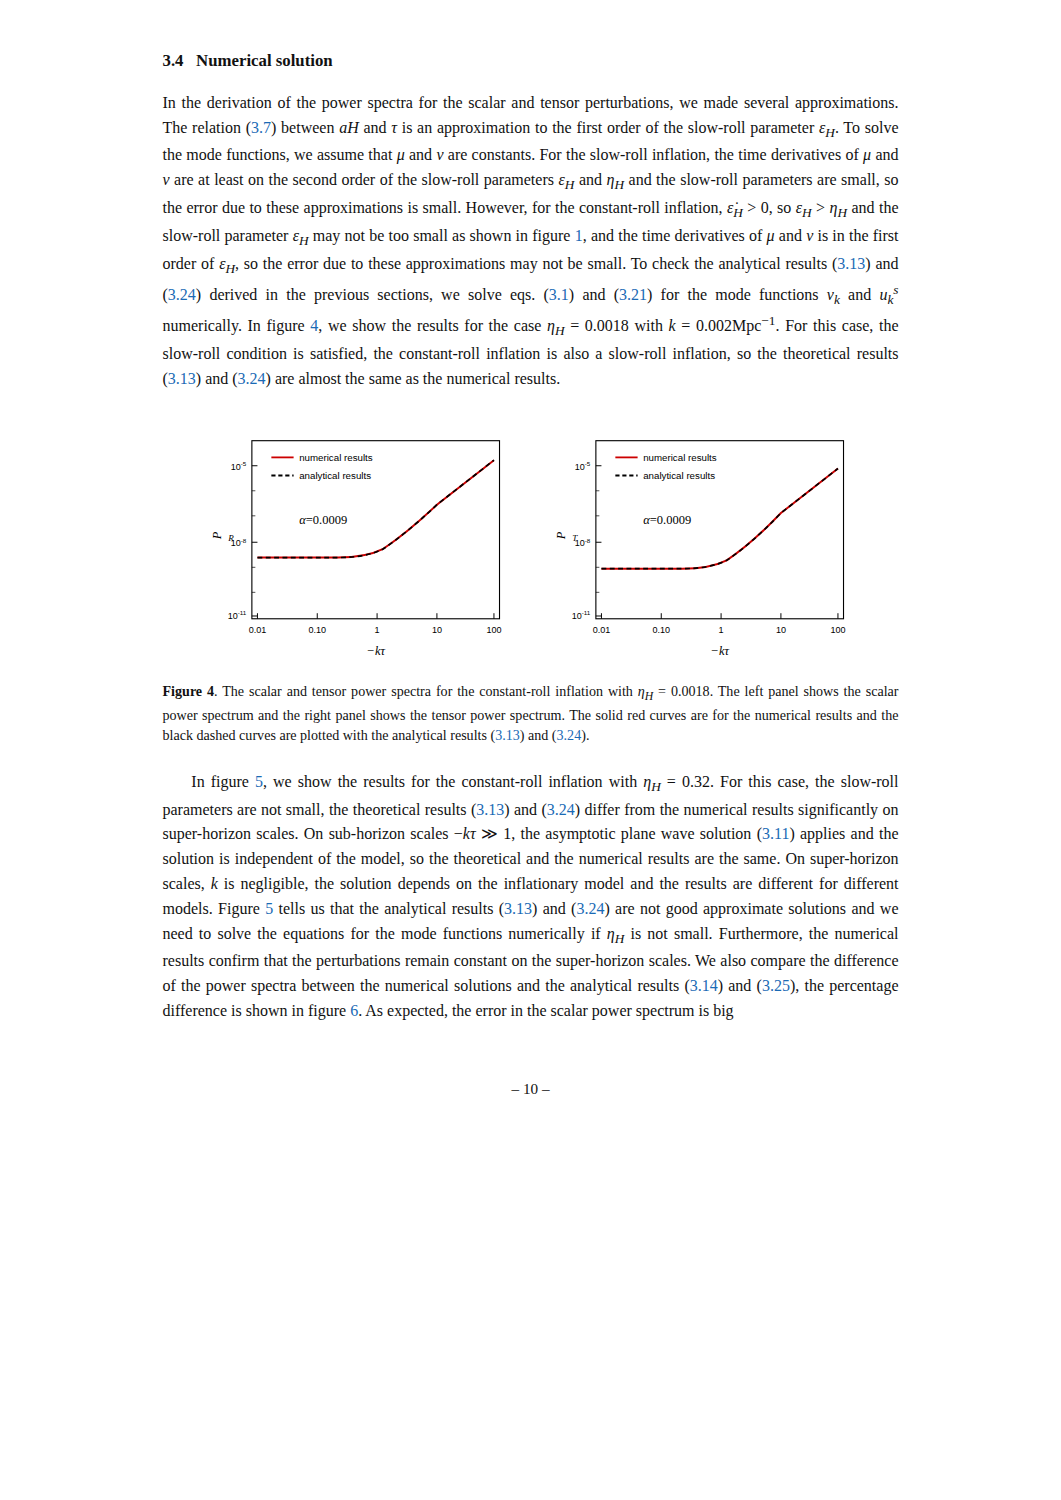3.4 Numerical solution
In the derivation of the power spectra for the scalar and tensor perturbations, we made several approximations. The relation (3.7) between aH and τ is an approximation to the first order of the slow-roll parameter εH. To solve the mode functions, we assume that μ and ν are constants. For the slow-roll inflation, the time derivatives of μ and ν are at least on the second order of the slow-roll parameters εH and ηH and the slow-roll parameters are small, so the error due to these approximations is small. However, for the constant-roll inflation, ε̇H > 0, so εH > ηH and the slow-roll parameter εH may not be too small as shown in figure 1, and the time derivatives of μ and ν is in the first order of εH, so the error due to these approximations may not be small. To check the analytical results (3.13) and (3.24) derived in the previous sections, we solve eqs. (3.1) and (3.21) for the mode functions vk and uks numerically. In figure 4, we show the results for the case ηH = 0.0018 with k = 0.002Mpc−1. For this case, the slow-roll condition is satisfied, the constant-roll inflation is also a slow-roll inflation, so the theoretical results (3.13) and (3.24) are almost the same as the numerical results.
P R −kτ 10-5 10-8 10-11 0.01 0.10 1 10 100 numerical results analytical results α=0.0009
P T −kτ 10-5 10-8 10-11 0.01 0.10 1 10 100 numerical results analytical results α=0.0009
Figure 4. The scalar and tensor power spectra for the constant-roll inflation with ηH = 0.0018. The left panel shows the scalar power spectrum and the right panel shows the tensor power spectrum. The solid red curves are for the numerical results and the black dashed curves are plotted with the analytical results (3.13) and (3.24).
In figure 5, we show the results for the constant-roll inflation with ηH = 0.32. For this case, the slow-roll parameters are not small, the theoretical results (3.13) and (3.24) differ from the numerical results significantly on super-horizon scales. On sub-horizon scales −kτ ≫ 1, the asymptotic plane wave solution (3.11) applies and the solution is independent of the model, so the theoretical and the numerical results are the same. On super-horizon scales, k is negligible, the solution depends on the inflationary model and the results are different for different models. Figure 5 tells us that the analytical results (3.13) and (3.24) are not good approximate solutions and we need to solve the equations for the mode functions numerically if ηH is not small. Furthermore, the numerical results confirm that the perturbations remain constant on the super-horizon scales. We also compare the difference of the power spectra between the numerical solutions and the analytical results (3.14) and (3.25), the percentage difference is shown in figure 6. As expected, the error in the scalar power spectrum is big
– 10 –